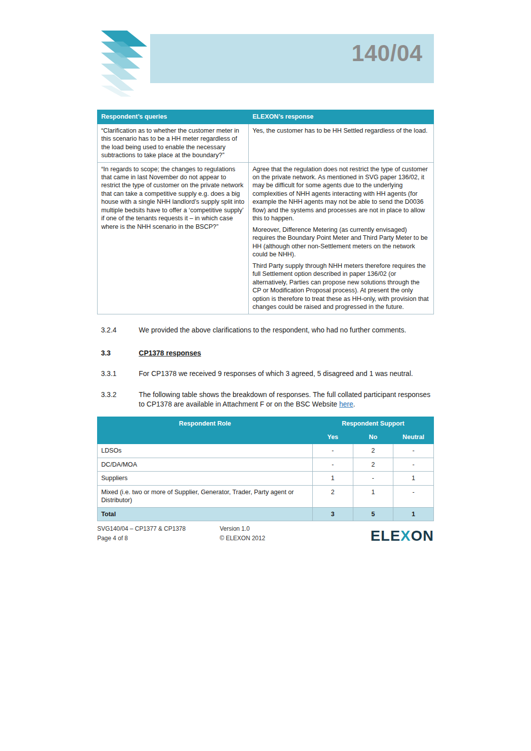140/04
| Respondent’s queries | ELEXON’s response |
| --- | --- |
| “Clarification as to whether the customer meter in this scenario has to be a HH meter regardless of the load being used to enable the necessary subtractions to take place at the boundary?” | Yes, the customer has to be HH Settled regardless of the load. |
| “In regards to scope; the changes to regulations that came in last November do not appear to restrict the type of customer on the private network that can take a competitive supply e.g. does a big house with a single NHH landlord’s supply split into multiple bedsits have to offer a ‘competitive supply’ if one of the tenants requests it – in which case where is the NHH scenario in the BSCP?” | Agree that the regulation does not restrict the type of customer on the private network. As mentioned in SVG paper 136/02, it may be difficult for some agents due to the underlying complexities of NHH agents interacting with HH agents (for example the NHH agents may not be able to send the D0036 flow) and the systems and processes are not in place to allow this to happen. Moreover, Difference Metering (as currently envisaged) requires the Boundary Point Meter and Third Party Meter to be HH (although other non-Settlement meters on the network could be NHH). Third Party supply through NHH meters therefore requires the full Settlement option described in paper 136/02 (or alternatively, Parties can propose new solutions through the CP or Modification Proposal process). At present the only option is therefore to treat these as HH-only, with provision that changes could be raised and progressed in the future. |
3.2.4
We provided the above clarifications to the respondent, who had no further comments.
3.3
CP1378 responses
3.3.1
For CP1378 we received 9 responses of which 3 agreed, 5 disagreed and 1 was neutral.
3.3.2
The following table shows the breakdown of responses. The full collated participant responses to CP1378 are available in Attachment F or on the BSC Website here.
| Respondent Role | Respondent Support |
| --- | --- |
| Yes | No | Neutral |
| LDSOs | - | 2 | - |
| DC/DA/MOA | - | 2 | - |
| Suppliers | 1 | - | 1 |
| Mixed (i.e. two or more of Supplier, Generator, Trader, Party agent or Distributor) | 2 | 1 | - |
| Total | 3 | 5 | 1 |
SVG140/04 – CP1377 & CP1378
Page 4 of 8
Version 1.0
© ELEXON 2012
ELE XON